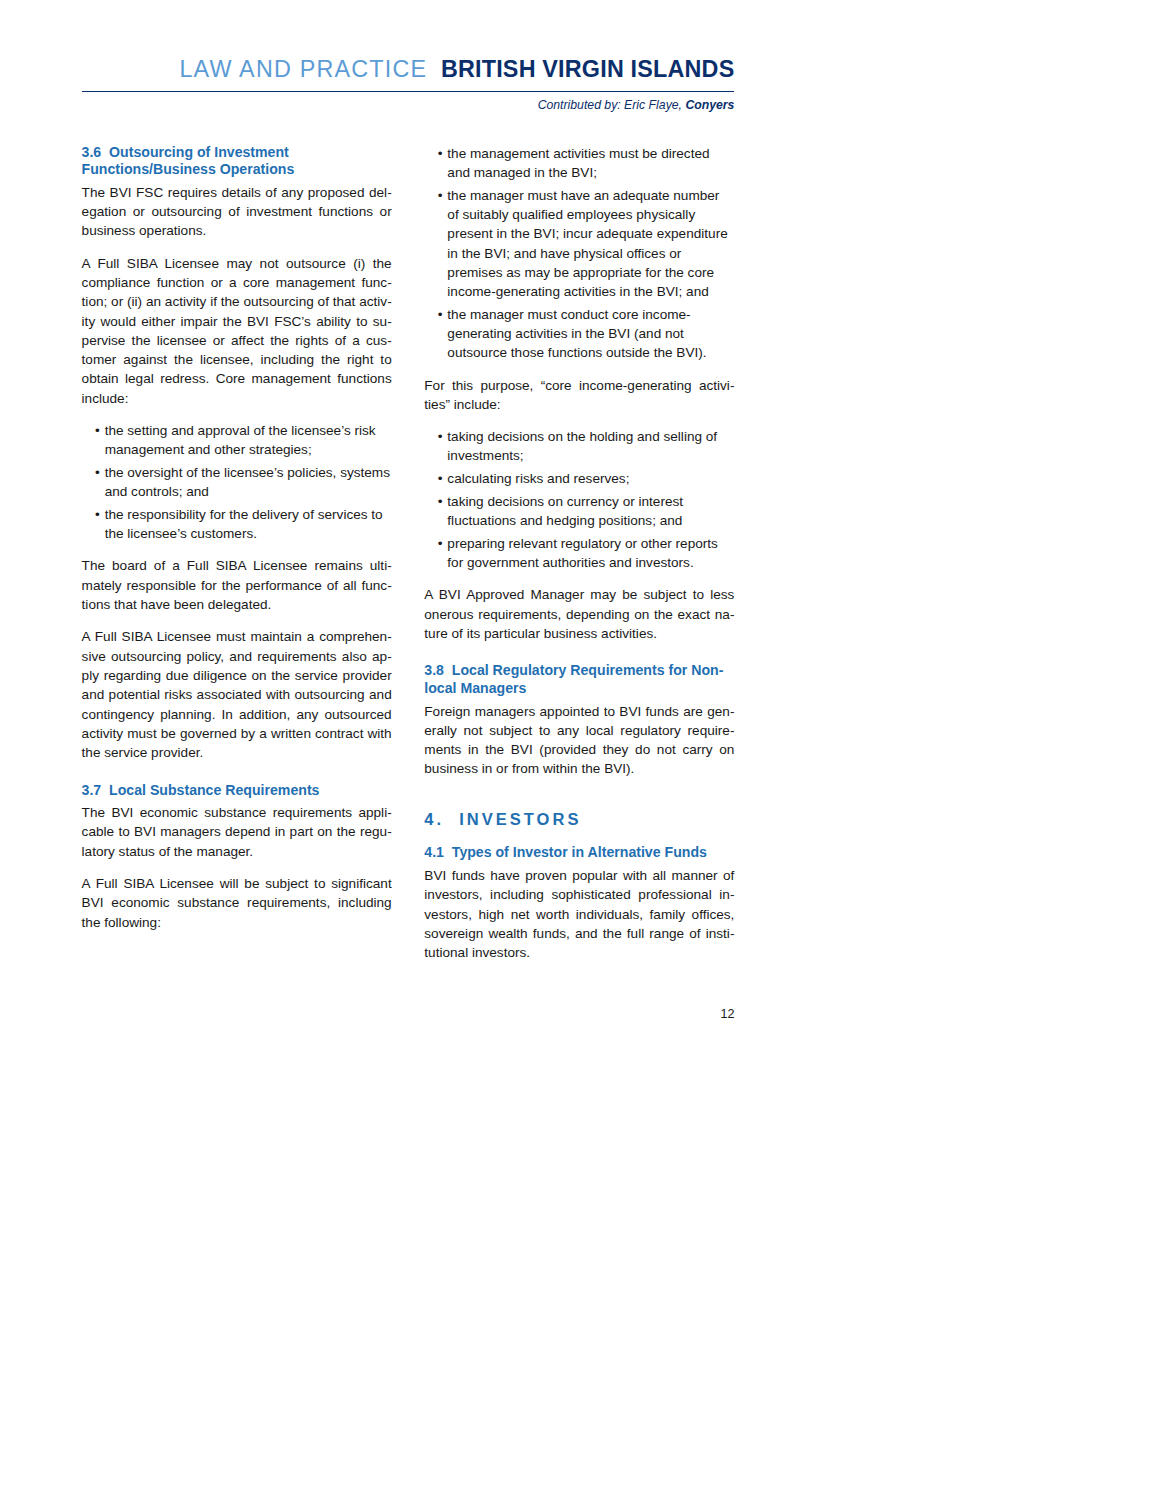LAW AND PRACTICE BRITISH VIRGIN ISLANDS
Contributed by: Eric Flaye, Conyers
3.6 Outsourcing of Investment Functions/Business Operations
The BVI FSC requires details of any proposed delegation or outsourcing of investment functions or business operations.
A Full SIBA Licensee may not outsource (i) the compliance function or a core management function; or (ii) an activity if the outsourcing of that activity would either impair the BVI FSC’s ability to supervise the licensee or affect the rights of a customer against the licensee, including the right to obtain legal redress. Core management functions include:
the setting and approval of the licensee’s risk management and other strategies;
the oversight of the licensee’s policies, systems and controls; and
the responsibility for the delivery of services to the licensee’s customers.
The board of a Full SIBA Licensee remains ultimately responsible for the performance of all functions that have been delegated.
A Full SIBA Licensee must maintain a comprehensive outsourcing policy, and requirements also apply regarding due diligence on the service provider and potential risks associated with outsourcing and contingency planning. In addition, any outsourced activity must be governed by a written contract with the service provider.
3.7 Local Substance Requirements
The BVI economic substance requirements applicable to BVI managers depend in part on the regulatory status of the manager.
A Full SIBA Licensee will be subject to significant BVI economic substance requirements, including the following:
the management activities must be directed and managed in the BVI;
the manager must have an adequate number of suitably qualified employees physically present in the BVI; incur adequate expenditure in the BVI; and have physical offices or premises as may be appropriate for the core income-generating activities in the BVI; and
the manager must conduct core income-generating activities in the BVI (and not outsource those functions outside the BVI).
For this purpose, “core income-generating activities” include:
taking decisions on the holding and selling of investments;
calculating risks and reserves;
taking decisions on currency or interest fluctuations and hedging positions; and
preparing relevant regulatory or other reports for government authorities and investors.
A BVI Approved Manager may be subject to less onerous requirements, depending on the exact nature of its particular business activities.
3.8 Local Regulatory Requirements for Non-local Managers
Foreign managers appointed to BVI funds are generally not subject to any local regulatory requirements in the BVI (provided they do not carry on business in or from within the BVI).
4. INVESTORS
4.1 Types of Investor in Alternative Funds
BVI funds have proven popular with all manner of investors, including sophisticated professional investors, high net worth individuals, family offices, sovereign wealth funds, and the full range of institutional investors.
12